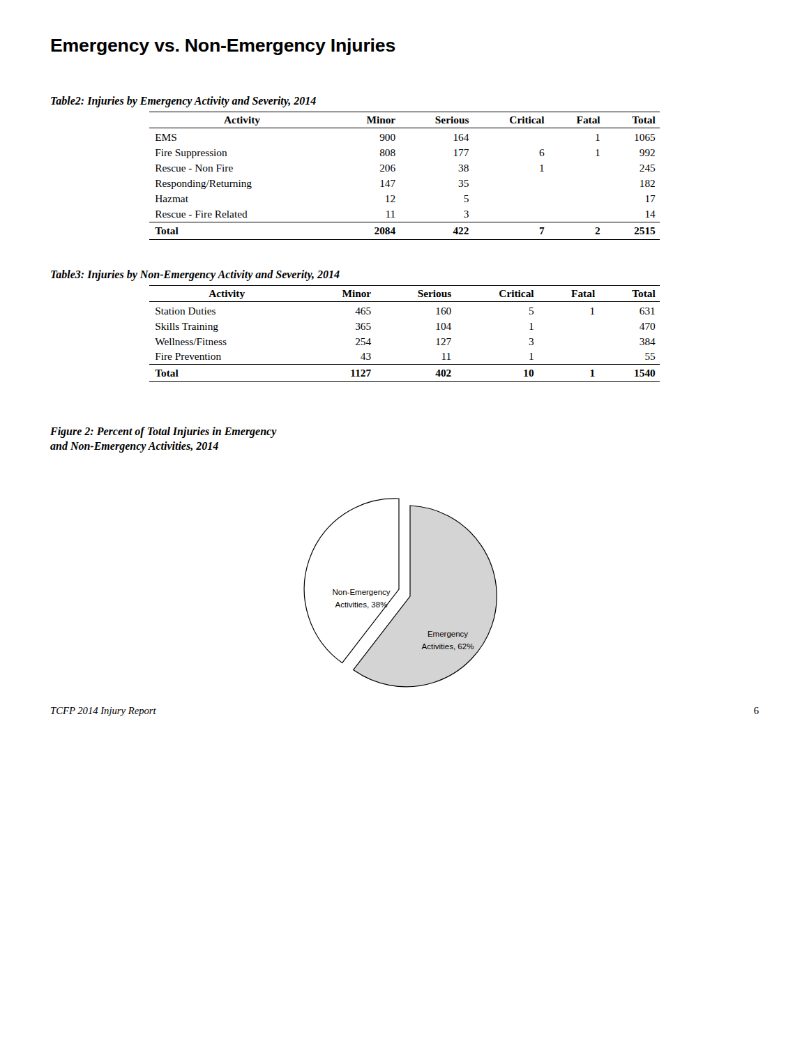Emergency vs. Non-Emergency Injuries
Table2: Injuries by Emergency Activity and Severity, 2014
| Activity | Minor | Serious | Critical | Fatal | Total |
| --- | --- | --- | --- | --- | --- |
| EMS | 900 | 164 | | 1 | 1065 |
| Fire Suppression | 808 | 177 | 6 | 1 | 992 |
| Rescue - Non Fire | 206 | 38 | 1 | | 245 |
| Responding/Returning | 147 | 35 | | | 182 |
| Hazmat | 12 | 5 | | | 17 |
| Rescue - Fire Related | 11 | 3 | | | 14 |
| Total | 2084 | 422 | 7 | 2 | 2515 |
Table3: Injuries by Non-Emergency Activity and Severity, 2014
| Activity | Minor | Serious | Critical | Fatal | Total |
| --- | --- | --- | --- | --- | --- |
| Station Duties | 465 | 160 | 5 | 1 | 631 |
| Skills Training | 365 | 104 | 1 | | 470 |
| Wellness/Fitness | 254 | 127 | 3 | | 384 |
| Fire Prevention | 43 | 11 | 1 | | 55 |
| Total | 1127 | 402 | 10 | 1 | 1540 |
Figure 2: Percent of Total Injuries in Emergency
and Non-Emergency Activities, 2014
Non-Emergency Activities, 38% Emergency Activities, 62%
TCFP 2014 Injury Report 6